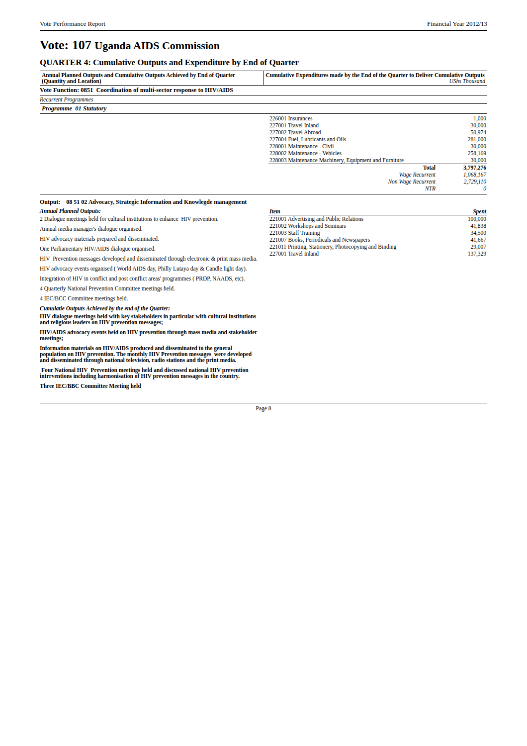Vote Performance Report Financial Year 2012/13
Vote: 107 Uganda AIDS Commission
QUARTER 4: Cumulative Outputs and Expenditure by End of Quarter
| Annual Planned Outputs and Cumulative Outputs Achieved by End of Quarter (Quantity and Location) | Cumulative Expenditures made by the End of the Quarter to Deliver Cumulative Outputs UShs Thousand |
Vote Function: 0851 Coordination of multi-sector response to HIV/AIDS
Recurrent Programmes
| Programme 01 Statutory |
| 226001 Insurances | 1,000 |
| 227001 Travel Inland | 30,000 |
| 227002 Travel Abroad | 50,974 |
| 227004 Fuel, Lubricants and Oils | 281,000 |
| 228001 Maintenance - Civil | 30,000 |
| 228002 Maintenance - Vehicles | 258,169 |
| 228003 Maintenance Machinery, Equipment and Furniture | 30,000 |
| Total | 3,797,276 |
| Wage Recurrent | 1,068,167 |
| Non Wage Recurrent | 2,729,110 |
| NTR | 0 |
Output: 08 51 02 Advocacy, Strategic Information and Knowlegde management
Annual Planned Outputs:
2 Dialogue meetings held for cultural institutions to enhance HIV prevention.
Annual media manager's dialogue organised.
HIV advocacy materials prepared and disseminated.
One Parliamentary HIV/AIDS dialogue organised.
HIV Prevention messages developed and disseminated through electronic & print mass media.
HIV advocacy events organised ( World AIDS day, Philly Lutaya day & Candle light day).
Integration of HIV in conflict and post conflict areas' programmes ( PRDP, NAADS, etc).
4 Quarterly National Prevention Committee meetings held.
4 IEC/BCC Committee meetings held.
Cumulatie Outputs Achieved by the end of the Quarter:
HIV dialogue meetings held with key stakeholders in particular with cultural institutions and religious leaders on HIV prevention messages;
HIV/AIDS advocacy events held on HIV prevention through mass media and stakeholder meetings;
Information materials on HIV/AIDS produced and disseminated to the general population on HIV prevention. The monthly HIV Prevention messages were developed and disseminated through national television, radio stations and the print media.
Four National HIV Prevention meetings held and discussed national HIV prevention intrrventions including harmonisation of HIV prevention messages in the country.
Three IEC/BBC Committee Meeting held
| Item | Spent |
| 221001 Advertising and Public Relations | 100,000 |
| 221002 Workshops and Seminars | 41,838 |
| 221003 Staff Training | 34,500 |
| 221007 Books, Periodicals and Newspapers | 41,667 |
| 221011 Printing, Stationery, Photocopying and Binding | 29,007 |
| 227001 Travel Inland | 137,329 |
Page 8